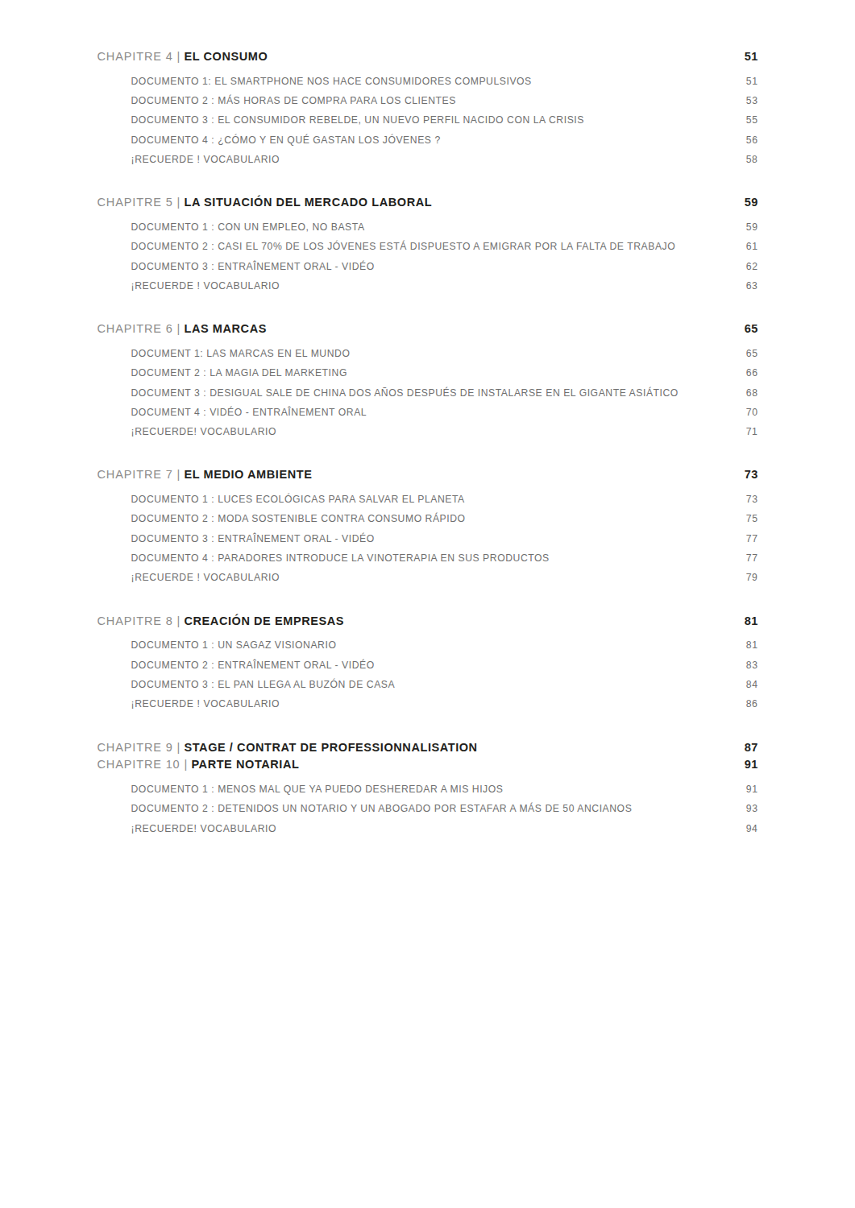CHAPITRE 4 | EL CONSUMO 51
DOCUMENTO 1: EL SMARTPHONE NOS HACE CONSUMIDORES COMPULSIVOS 51
DOCUMENTO 2 : MÁS HORAS DE COMPRA PARA LOS CLIENTES 53
DOCUMENTO 3 : EL CONSUMIDOR REBELDE, UN NUEVO PERFIL NACIDO CON LA CRISIS 55
DOCUMENTO 4 : ¿CÓMO Y EN QUÉ GASTAN LOS JÓVENES ? 56
¡RECUERDE ! VOCABULARIO 58
CHAPITRE 5 | LA SITUACIÓN DEL MERCADO LABORAL 59
DOCUMENTO 1 : CON UN EMPLEO, NO BASTA 59
DOCUMENTO 2 : CASI EL 70% DE LOS JÓVENES ESTÁ DISPUESTO A EMIGRAR POR LA FALTA DE TRABAJO 61
DOCUMENTO 3 : ENTRAÎNEMENT ORAL - VIDÉO 62
¡RECUERDE ! VOCABULARIO 63
CHAPITRE 6 | LAS MARCAS 65
DOCUMENT 1: LAS MARCAS EN EL MUNDO 65
DOCUMENT 2 : LA MAGIA DEL MARKETING 66
DOCUMENT 3 : DESIGUAL SALE DE CHINA DOS AÑOS DESPUÉS DE INSTALARSE EN EL GIGANTE ASIÁTICO 68
DOCUMENT 4 : VIDÉO - ENTRAÎNEMENT ORAL 70
¡RECUERDE! VOCABULARIO 71
CHAPITRE 7 | EL MEDIO AMBIENTE 73
DOCUMENTO 1 : LUCES ECOLÓGICAS PARA SALVAR EL PLANETA 73
DOCUMENTO 2 : MODA SOSTENIBLE CONTRA CONSUMO RÁPIDO 75
DOCUMENTO 3 : ENTRAÎNEMENT ORAL - VIDÉO 77
DOCUMENTO 4 : PARADORES INTRODUCE LA VINOTERAPIA EN SUS PRODUCTOS 77
¡RECUERDE ! VOCABULARIO 79
CHAPITRE 8 | CREACIÓN DE EMPRESAS 81
DOCUMENTO 1 : UN SAGAZ VISIONARIO 81
DOCUMENTO 2 : ENTRAÎNEMENT ORAL - VIDÉO 83
DOCUMENTO 3 : EL PAN LLEGA AL BUZÓN DE CASA 84
¡RECUERDE ! VOCABULARIO 86
CHAPITRE 9 | STAGE / CONTRAT DE PROFESSIONNALISATION 87
CHAPITRE 10 | PARTE NOTARIAL 91
DOCUMENTO 1 : MENOS MAL QUE YA PUEDO DESHEREDAR A MIS HIJOS 91
DOCUMENTO 2 : DETENIDOS UN NOTARIO Y UN ABOGADO POR ESTAFAR A MÁS DE 50 ANCIANOS 93
¡RECUERDE! VOCABULARIO 94